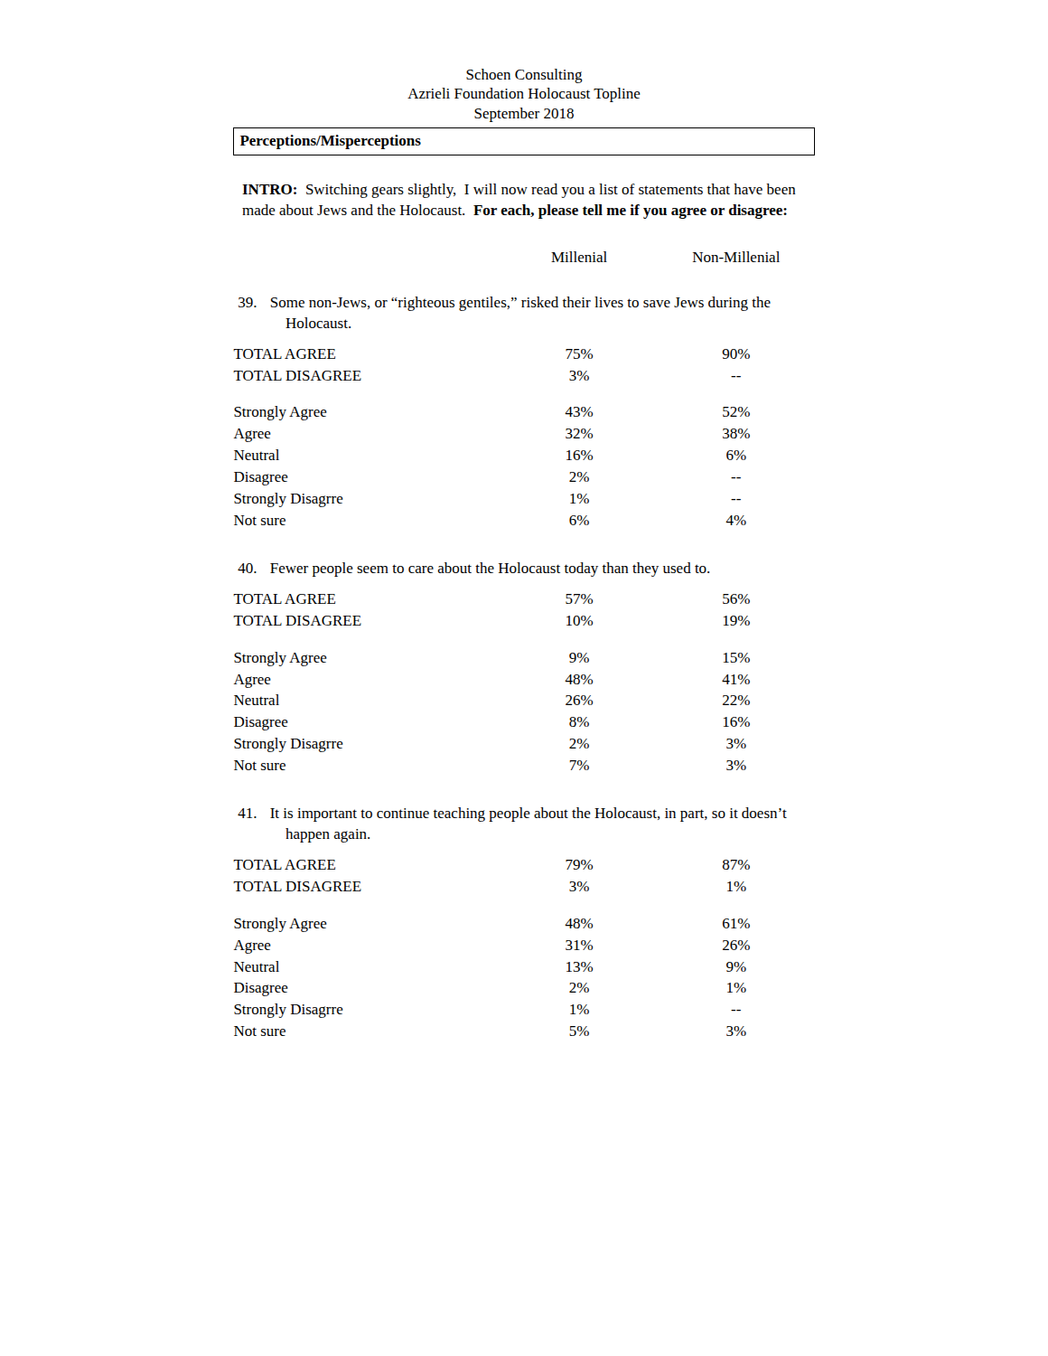Schoen Consulting
Azrieli Foundation Holocaust Topline
September 2018
Perceptions/Misperceptions
INTRO: Switching gears slightly, I will now read you a list of statements that have been made about Jews and the Holocaust. For each, please tell me if you agree or disagree:
| | Millenial | Non-Millenial |
39.
Some non-Jews, or “righteous gentiles,” risked their lives to save Jews during the Holocaust.
| TOTAL AGREE | 75% | 90% |
| TOTAL DISAGREE | 3% | -- |
| Strongly Agree | 43% | 52% |
| Agree | 32% | 38% |
| Neutral | 16% | 6% |
| Disagree | 2% | -- |
| Strongly Disagrre | 1% | -- |
| Not sure | 6% | 4% |
40.
Fewer people seem to care about the Holocaust today than they used to.
| TOTAL AGREE | 57% | 56% |
| TOTAL DISAGREE | 10% | 19% |
| Strongly Agree | 9% | 15% |
| Agree | 48% | 41% |
| Neutral | 26% | 22% |
| Disagree | 8% | 16% |
| Strongly Disagrre | 2% | 3% |
| Not sure | 7% | 3% |
41.
It is important to continue teaching people about the Holocaust, in part, so it doesn’t happen again.
| TOTAL AGREE | 79% | 87% |
| TOTAL DISAGREE | 3% | 1% |
| Strongly Agree | 48% | 61% |
| Agree | 31% | 26% |
| Neutral | 13% | 9% |
| Disagree | 2% | 1% |
| Strongly Disagrre | 1% | -- |
| Not sure | 5% | 3% |